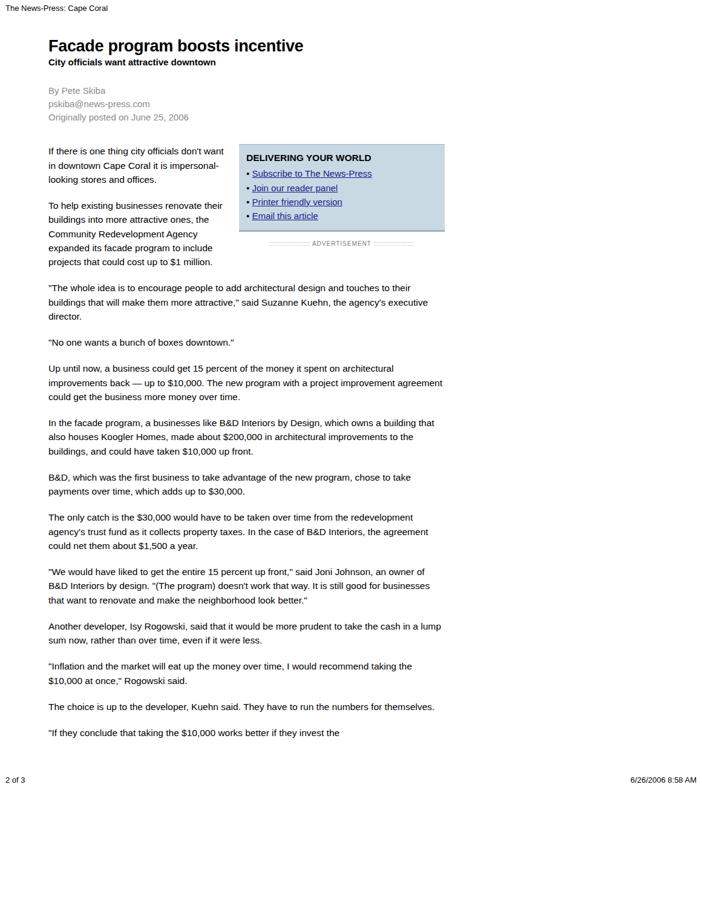The News-Press: Cape Coral
Facade program boosts incentive
City officials want attractive downtown
By Pete Skiba
pskiba@news-press.com
Originally posted on June 25, 2006
DELIVERING YOUR WORLD • Subscribe to The News-Press
• Join our reader panel
• Printer friendly version
• Email this article
:::::::::::::::::::::::: ADVERTISEMENT ::::::::::::::::::::::::
If there is one thing city officials don't want in downtown Cape Coral it is impersonal-looking stores and offices.
To help existing businesses renovate their buildings into more attractive ones, the Community Redevelopment Agency expanded its facade program to include projects that could cost up to $1 million.
"The whole idea is to encourage people to add architectural design and touches to their buildings that will make them more attractive," said Suzanne Kuehn, the agency's executive director.
"No one wants a bunch of boxes downtown."
Up until now, a business could get 15 percent of the money it spent on architectural improvements back — up to $10,000. The new program with a project improvement agreement could get the business more money over time.
In the facade program, a businesses like B&D Interiors by Design, which owns a building that also houses Koogler Homes, made about $200,000 in architectural improvements to the buildings, and could have taken $10,000 up front.
B&D, which was the first business to take advantage of the new program, chose to take payments over time, which adds up to $30,000.
The only catch is the $30,000 would have to be taken over time from the redevelopment agency's trust fund as it collects property taxes. In the case of B&D Interiors, the agreement could net them about $1,500 a year.
"We would have liked to get the entire 15 percent up front," said Joni Johnson, an owner of B&D Interiors by design. "(The program) doesn't work that way. It is still good for businesses that want to renovate and make the neighborhood look better."
Another developer, Isy Rogowski, said that it would be more prudent to take the cash in a lump sum now, rather than over time, even if it were less.
"Inflation and the market will eat up the money over time, I would recommend taking the $10,000 at once," Rogowski said.
The choice is up to the developer, Kuehn said. They have to run the numbers for themselves.
"If they conclude that taking the $10,000 works better if they invest the
2 of 3
6/26/2006 8:58 AM